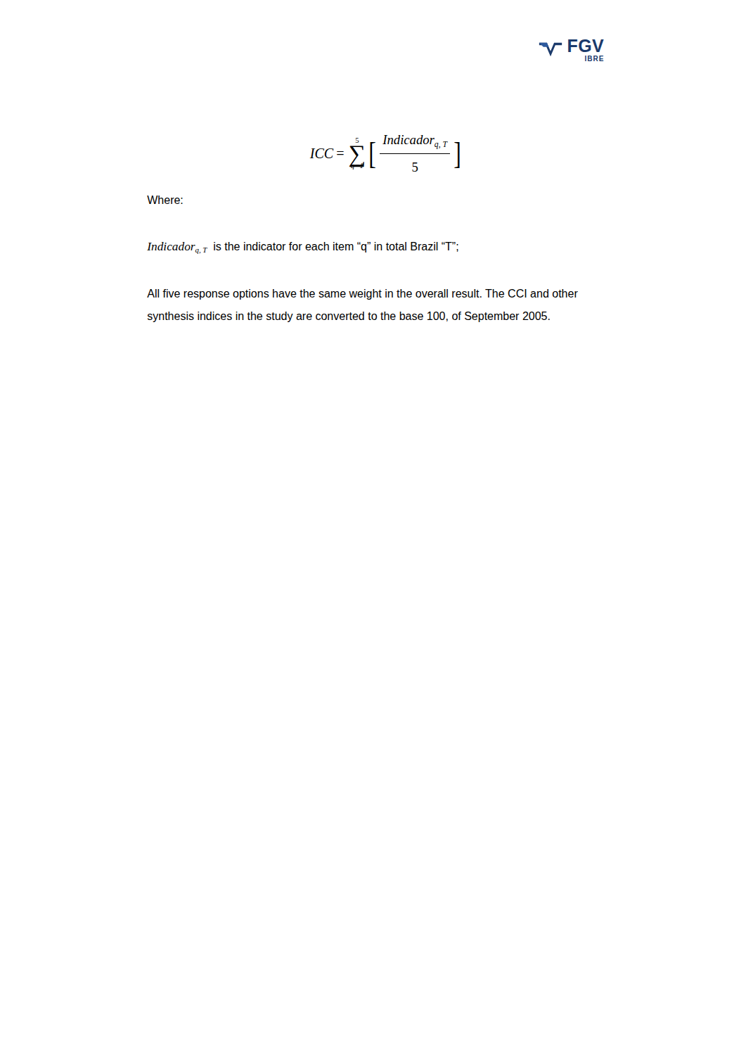FGV IBRE
ICC = 5 ∑ q=1 [ Indicadorq, T 5 ]
Where:
Indicadorq, T is the indicator for each item “q” in total Brazil “T”;
All five response options have the same weight in the overall result. The CCI and other synthesis indices in the study are converted to the base 100, of September 2005.